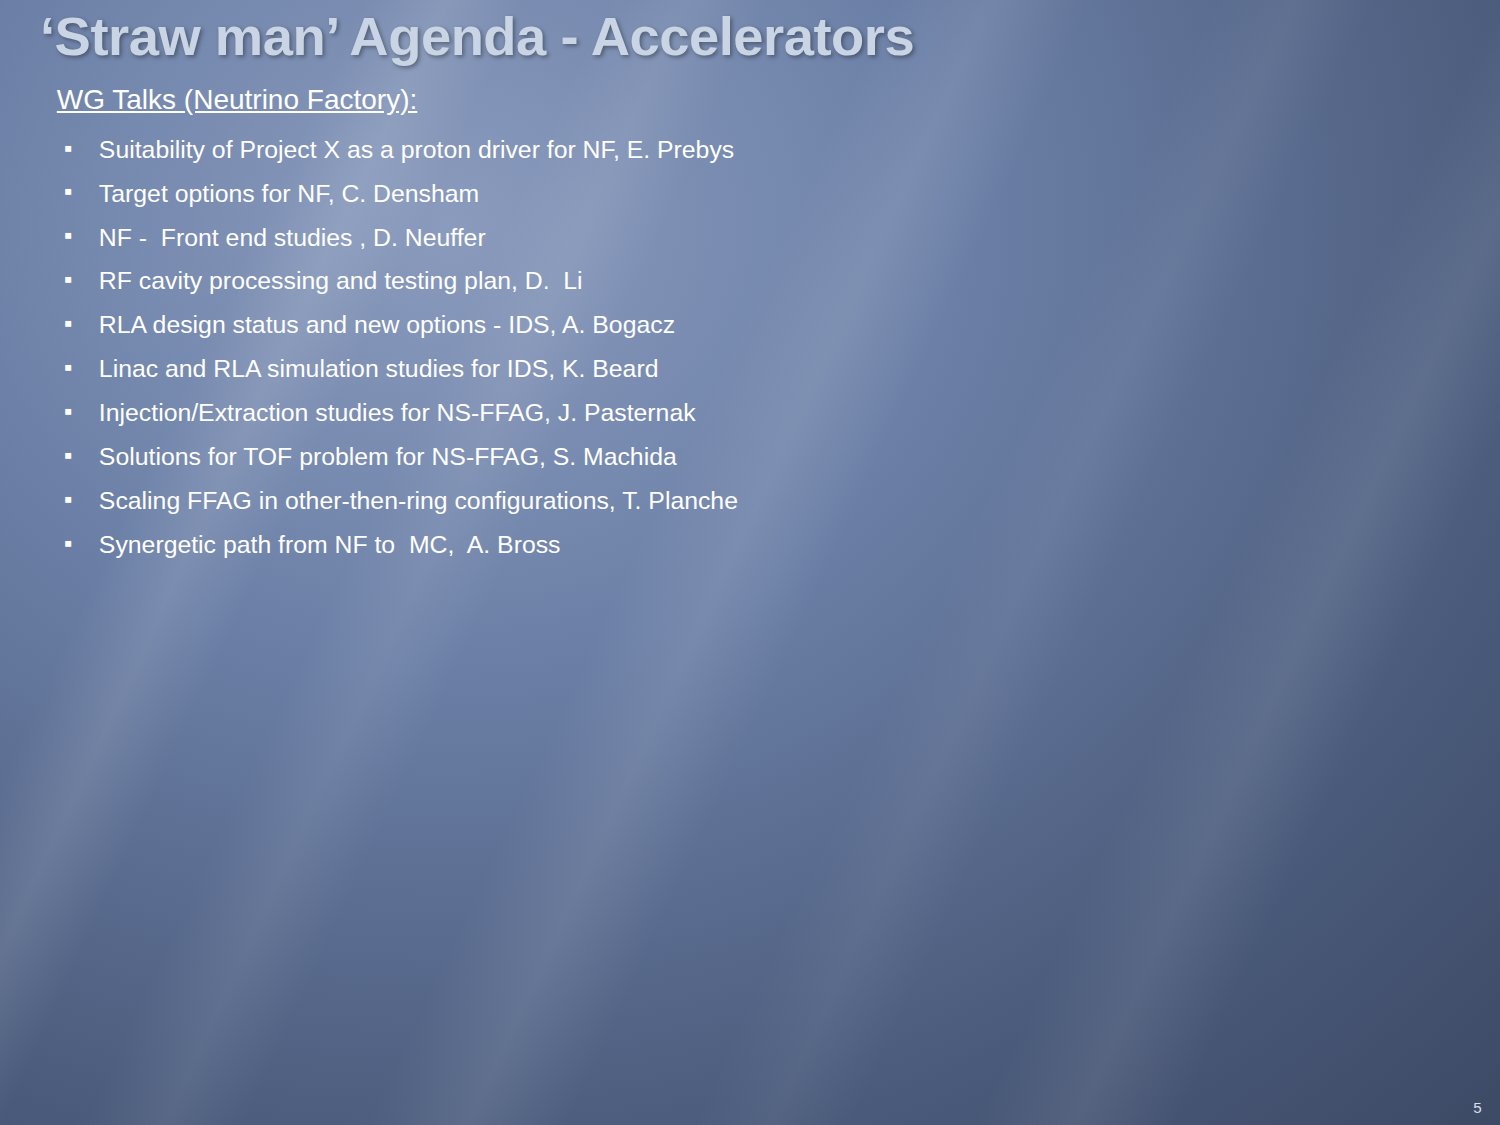‘Straw man’ Agenda - Accelerators
WG Talks (Neutrino Factory):
Suitability of Project X as a proton driver for NF, E. Prebys
Target options for NF, C. Densham
NF - Front end studies , D. Neuffer
RF cavity processing and testing plan, D. Li
RLA design status and new options - IDS, A. Bogacz
Linac and RLA simulation studies for IDS, K. Beard
Injection/Extraction studies for NS-FFAG, J. Pasternak
Solutions for TOF problem for NS-FFAG, S. Machida
Scaling FFAG in other-then-ring configurations, T. Planche
Synergetic path from NF to MC, A. Bross
5